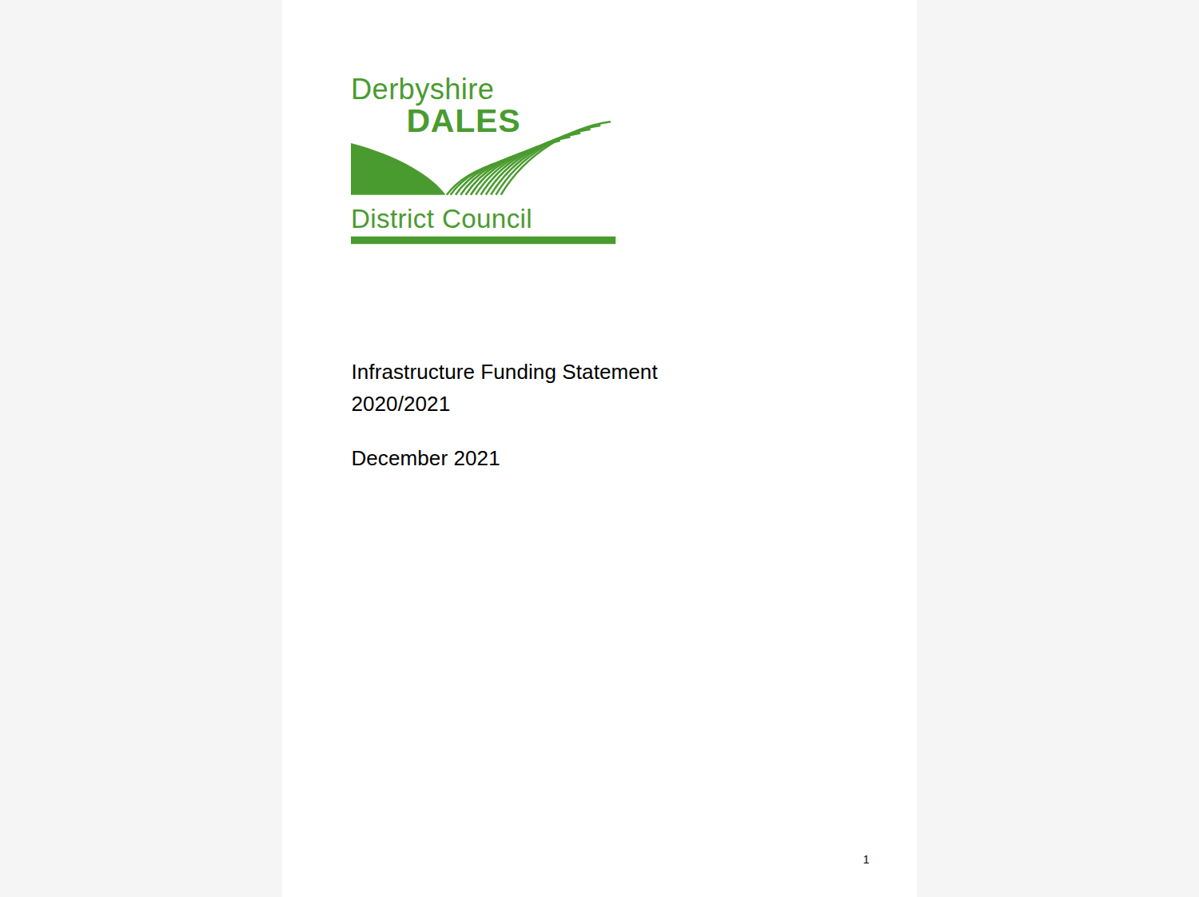Derbyshire DALES District Council
Infrastructure Funding Statement
2020/2021
December 2021
1